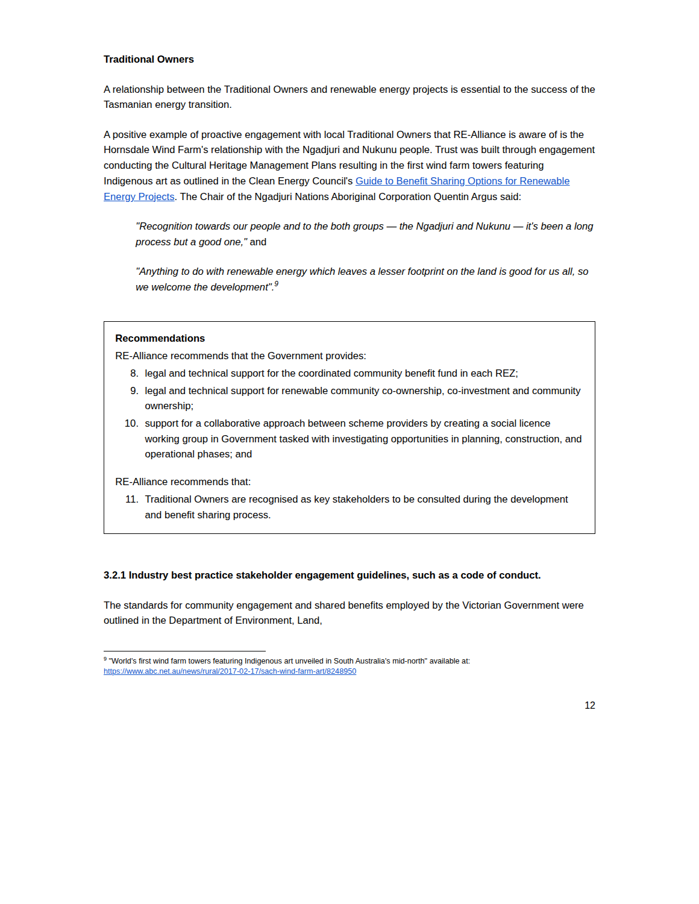Traditional Owners
A relationship between the Traditional Owners and renewable energy projects is essential to the success of the Tasmanian energy transition.
A positive example of proactive engagement with local Traditional Owners that RE-Alliance is aware of is the Hornsdale Wind Farm's relationship with the Ngadjuri and Nukunu people. Trust was built through engagement conducting the Cultural Heritage Management Plans resulting in the first wind farm towers featuring Indigenous art as outlined in the Clean Energy Council's Guide to Benefit Sharing Options for Renewable Energy Projects. The Chair of the Ngadjuri Nations Aboriginal Corporation Quentin Argus said:
"Recognition towards our people and to the both groups — the Ngadjuri and Nukunu — it's been a long process but a good one," and
"Anything to do with renewable energy which leaves a lesser footprint on the land is good for us all, so we welcome the development".9
Recommendations
RE-Alliance recommends that the Government provides:
legal and technical support for the coordinated community benefit fund in each REZ;
legal and technical support for renewable community co-ownership, co-investment and community ownership;
support for a collaborative approach between scheme providers by creating a social licence working group in Government tasked with investigating opportunities in planning, construction, and operational phases; and
RE-Alliance recommends that:
Traditional Owners are recognised as key stakeholders to be consulted during the development and benefit sharing process.
3.2.1 Industry best practice stakeholder engagement guidelines, such as a code of conduct.
The standards for community engagement and shared benefits employed by the Victorian Government were outlined in the Department of Environment, Land,
9 "World's first wind farm towers featuring Indigenous art unveiled in South Australia's mid-north" available at: https://www.abc.net.au/news/rural/2017-02-17/sach-wind-farm-art/8248950
12